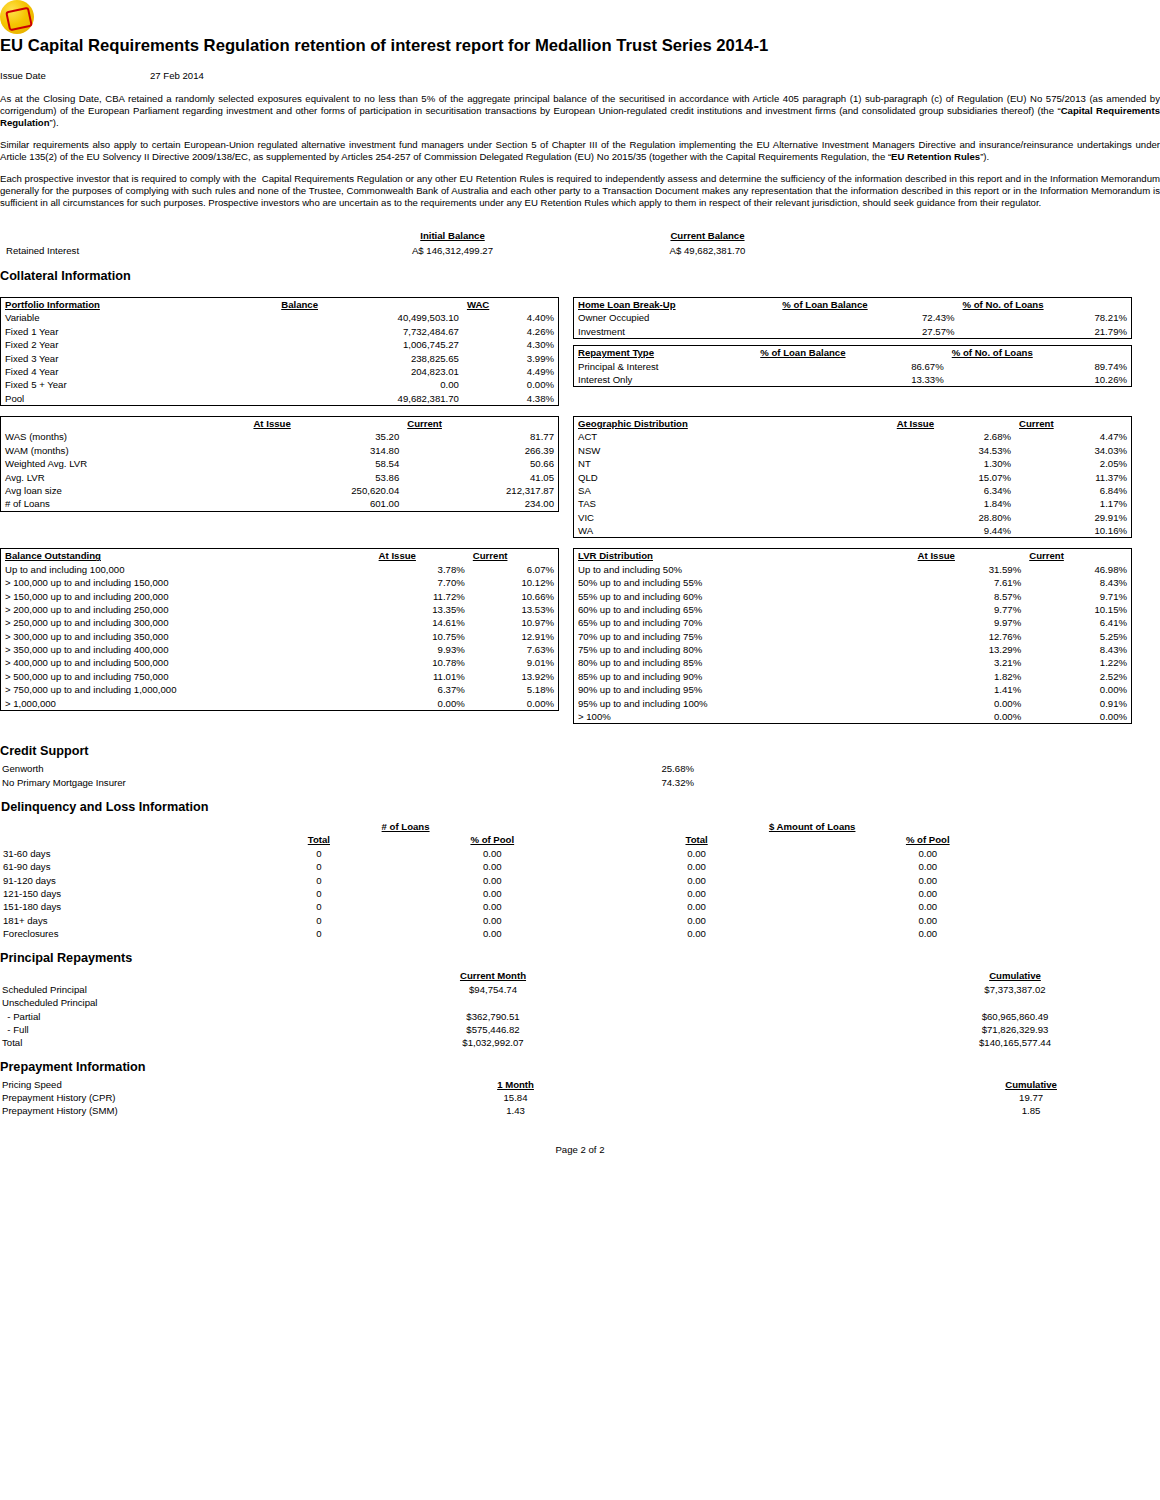EU Capital Requirements Regulation retention of interest report for Medallion Trust Series 2014-1
Issue Date27 Feb 2014
As at the Closing Date, CBA retained a randomly selected exposures equivalent to no less than 5% of the aggregate principal balance of the securitised in accordance with Article 405 paragraph (1) sub-paragraph (c) of Regulation (EU) No 575/2013 (as amended by corrigendum) of the European Parliament regarding investment and other forms of participation in securitisation transactions by European Union-regulated credit institutions and investment firms (and consolidated group subsidiaries thereof) (the “Capital Requirements Regulation”).
Similar requirements also apply to certain European-Union regulated alternative investment fund managers under Section 5 of Chapter III of the Regulation implementing the EU Alternative Investment Managers Directive and insurance/reinsurance undertakings under Article 135(2) of the EU Solvency II Directive 2009/138/EC, as supplemented by Articles 254-257 of Commission Delegated Regulation (EU) No 2015/35 (together with the Capital Requirements Regulation, the “EU Retention Rules”).
Each prospective investor that is required to comply with the Capital Requirements Regulation or any other EU Retention Rules is required to independently assess and determine the sufficiency of the information described in this report and in the Information Memorandum generally for the purposes of complying with such rules and none of the Trustee, Commonwealth Bank of Australia and each other party to a Transaction Document makes any representation that the information described in this report or in the Information Memorandum is sufficient in all circumstances for such purposes. Prospective investors who are uncertain as to the requirements under any EU Retention Rules which apply to them in respect of their relevant jurisdiction, should seek guidance from their regulator.
| | Initial Balance | Current Balance | |
| Retained Interest | A$ 146,312,499.27 | A$ 49,682,381.70 | |
Collateral Information
| / Portfolio Information / Balance / WAC / / --- / --- / --- / / Variable / 40,499,503.10 / 4.40% / / Fixed 1 Year / 7,732,484.67 / 4.26% / / Fixed 2 Year / 1,006,745.27 / 4.30% / / Fixed 3 Year / 238,825.65 / 3.99% / / Fixed 4 Year / 204,823.01 / 4.49% / / Fixed 5 + Year / 0.00 / 0.00% / / Pool / 49,682,381.70 / 4.38% / | / Home Loan Break-Up / % of Loan Balance / % of No. of Loans / / --- / --- / --- / / Owner Occupied / 72.43% / 78.21% / / Investment / 27.57% / 21.79% / / Repayment Type / % of Loan Balance / % of No. of Loans / / --- / --- / --- / / Principal & Interest / 86.67% / 89.74% / / Interest Only / 13.33% / 10.26% / |
| / / At Issue / Current / / --- / --- / --- / / WAS (months) / 35.20 / 81.77 / / WAM (months) / 314.80 / 266.39 / / Weighted Avg. LVR / 58.54 / 50.66 / / Avg. LVR / 53.86 / 41.05 / / Avg loan size / 250,620.04 / 212,317.87 / / # of Loans / 601.00 / 234.00 / | / Geographic Distribution / At Issue / Current / / --- / --- / --- / / ACT / 2.68% / 4.47% / / NSW / 34.53% / 34.03% / / NT / 1.30% / 2.05% / / QLD / 15.07% / 11.37% / / SA / 6.34% / 6.84% / / TAS / 1.84% / 1.17% / / VIC / 28.80% / 29.91% / / WA / 9.44% / 10.16% / |
| / Balance Outstanding / At Issue / Current / / --- / --- / --- / / Up to and including 100,000 / 3.78% / 6.07% / / > 100,000 up to and including 150,000 / 7.70% / 10.12% / / > 150,000 up to and including 200,000 / 11.72% / 10.66% / / > 200,000 up to and including 250,000 / 13.35% / 13.53% / / > 250,000 up to and including 300,000 / 14.61% / 10.97% / / > 300,000 up to and including 350,000 / 10.75% / 12.91% / / > 350,000 up to and including 400,000 / 9.93% / 7.63% / / > 400,000 up to and including 500,000 / 10.78% / 9.01% / / > 500,000 up to and including 750,000 / 11.01% / 13.92% / / > 750,000 up to and including 1,000,000 / 6.37% / 5.18% / / > 1,000,000 / 0.00% / 0.00% / | / LVR Distribution / At Issue / Current / / --- / --- / --- / / Up to and including 50% / 31.59% / 46.98% / / 50% up to and including 55% / 7.61% / 8.43% / / 55% up to and including 60% / 8.57% / 9.71% / / 60% up to and including 65% / 9.77% / 10.15% / / 65% up to and including 70% / 9.97% / 6.41% / / 70% up to and including 75% / 12.76% / 5.25% / / 75% up to and including 80% / 13.29% / 8.43% / / 80% up to and including 85% / 3.21% / 1.22% / / 85% up to and including 90% / 1.82% / 2.52% / / 90% up to and including 95% / 1.41% / 0.00% / / 95% up to and including 100% / 0.00% / 0.91% / / > 100% / 0.00% / 0.00% / |
Credit Support
| Genworth | 25.68% |
| No Primary Mortgage Insurer | 74.32% |
| Delinquency and Loss Information | |
| / / # of Loans / / / Total / % of Pool / / 31-60 days / 0 / 0.00 / / 61-90 days / 0 / 0.00 / / 91-120 days / 0 / 0.00 / / 121-150 days / 0 / 0.00 / / 151-180 days / 0 / 0.00 / / 181+ days / 0 / 0.00 / / Foreclosures / 0 / 0.00 / | / $ Amount of Loans / / / Total / % of Pool / / / 0.00 / 0.00 / / / 0.00 / 0.00 / / / 0.00 / 0.00 / / / 0.00 / 0.00 / / / 0.00 / 0.00 / / / 0.00 / 0.00 / / / 0.00 / 0.00 / / |
Principal Repayments
| | Current Month | | Cumulative |
| Scheduled Principal | $94,754.74 | | $7,373,387.02 |
| Unscheduled Principal | | | |
| - Partial | $362,790.51 | | $60,965,860.49 |
| - Full | $575,446.82 | | $71,826,329.93 |
| Total | $1,032,992.07 | | $140,165,577.44 |
Prepayment Information
| Pricing Speed | 1 Month | | Cumulative |
| Prepayment History (CPR) | 15.84 | | 19.77 |
| Prepayment History (SMM) | 1.43 | | 1.85 |
Page 2 of 2